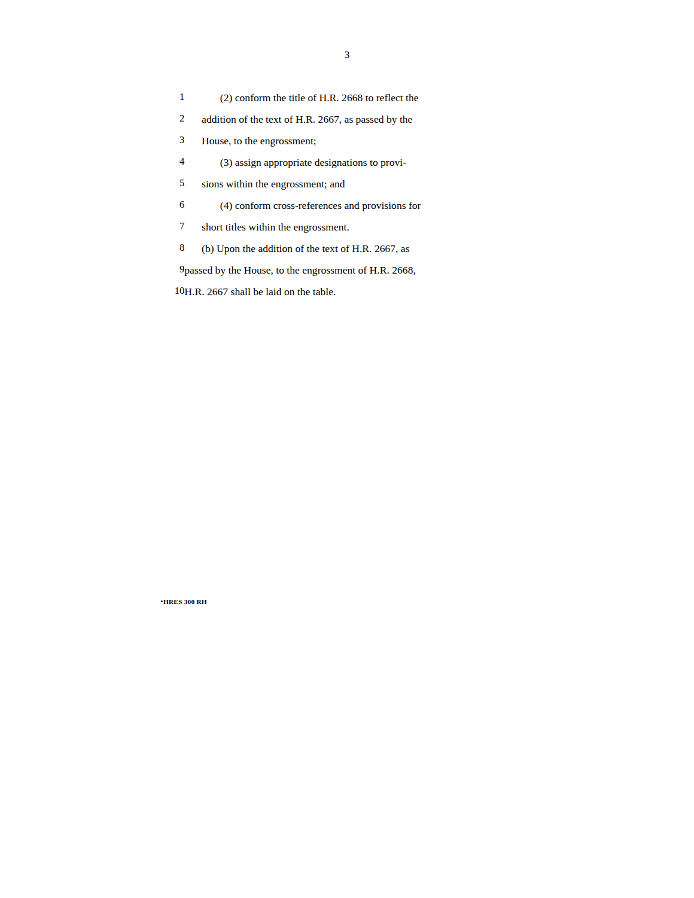3
| 1 | (2) conform the title of H.R. 2668 to reflect the |
| 2 | addition of the text of H.R. 2667, as passed by the |
| 3 | House, to the engrossment; |
| 4 | (3) assign appropriate designations to provi- |
| 5 | sions within the engrossment; and |
| 6 | (4) conform cross-references and provisions for |
| 7 | short titles within the engrossment. |
| 8 | (b) Upon the addition of the text of H.R. 2667, as |
| 9 | passed by the House, to the engrossment of H.R. 2668, |
| 10 | H.R. 2667 shall be laid on the table. |
•HRES 300 RH